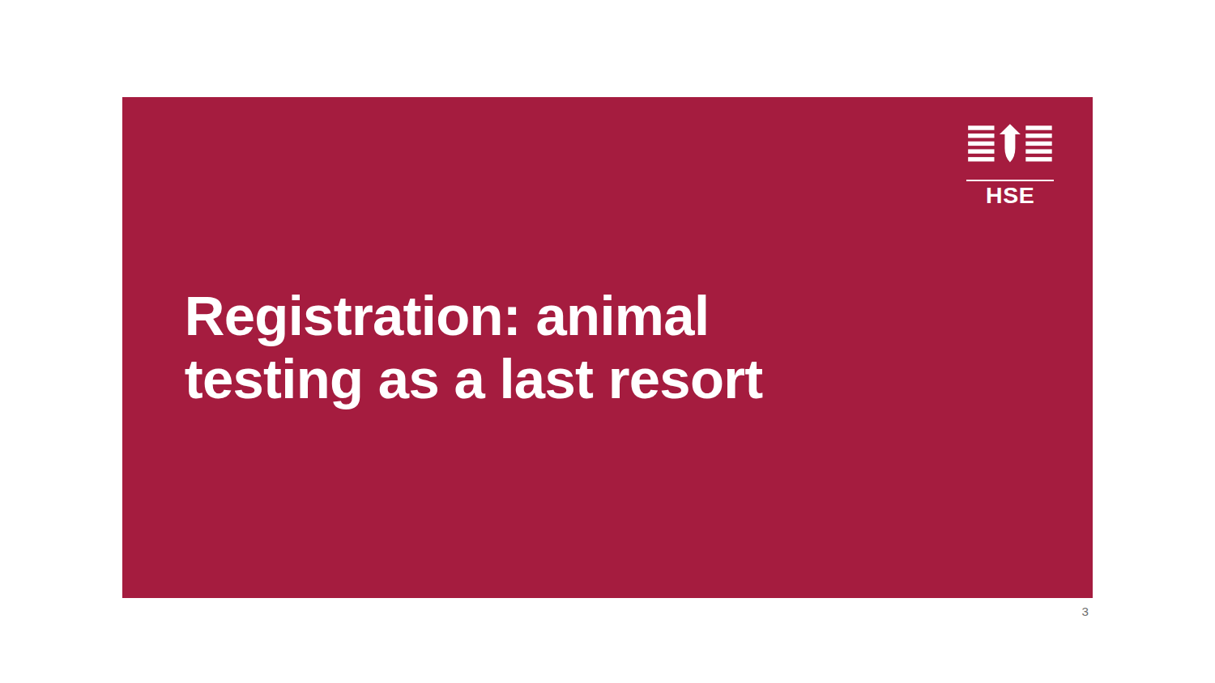HSE
Registration: animal testing as a last resort
3